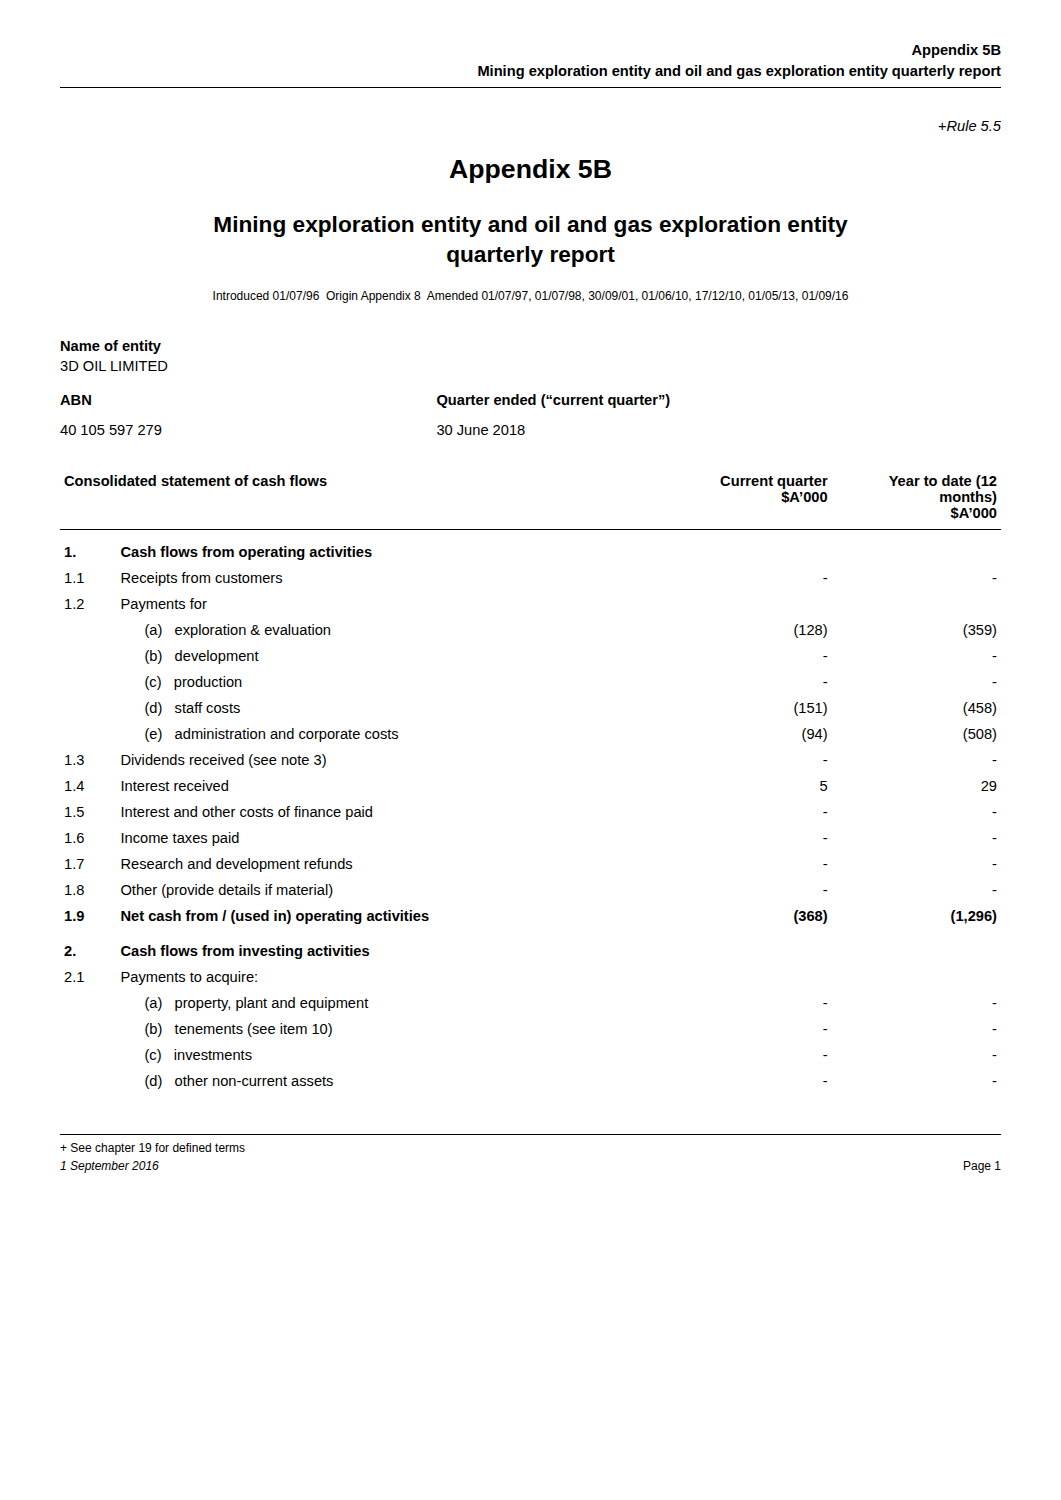Appendix 5B
Mining exploration entity and oil and gas exploration entity quarterly report
+Rule 5.5
Appendix 5B
Mining exploration entity and oil and gas exploration entity
quarterly report
Introduced 01/07/96 Origin Appendix 8 Amended 01/07/97, 01/07/98, 30/09/01, 01/06/10, 17/12/10, 01/05/13, 01/09/16
Name of entity
3D OIL LIMITED
| ABN | Quarter ended (“current quarter”) |
| 40 105 597 279 | 30 June 2018 |
| Consolidated statement of cash flows | Current quarter $A’000 | Year to date (12 months) $A’000 |
| --- | --- | --- |
| 1. | Cash flows from operating activities | | |
| 1.1 | Receipts from customers | - | - |
| 1.2 | Payments for | | |
| | (a) exploration & evaluation | (128) | (359) |
| | (b) development | - | - |
| | (c) production | - | - |
| | (d) staff costs | (151) | (458) |
| | (e) administration and corporate costs | (94) | (508) |
| 1.3 | Dividends received (see note 3) | - | - |
| 1.4 | Interest received | 5 | 29 |
| 1.5 | Interest and other costs of finance paid | - | - |
| 1.6 | Income taxes paid | - | - |
| 1.7 | Research and development refunds | - | - |
| 1.8 | Other (provide details if material) | - | - |
| 1.9 | Net cash from / (used in) operating activities | (368) | (1,296) |
| 2. | Cash flows from investing activities | | |
| 2.1 | Payments to acquire: | | |
| | (a) property, plant and equipment | - | - |
| | (b) tenements (see item 10) | - | - |
| | (c) investments | - | - |
| | (d) other non-current assets | - | - |
+ See chapter 19 for defined terms
1 September 2016
Page 1